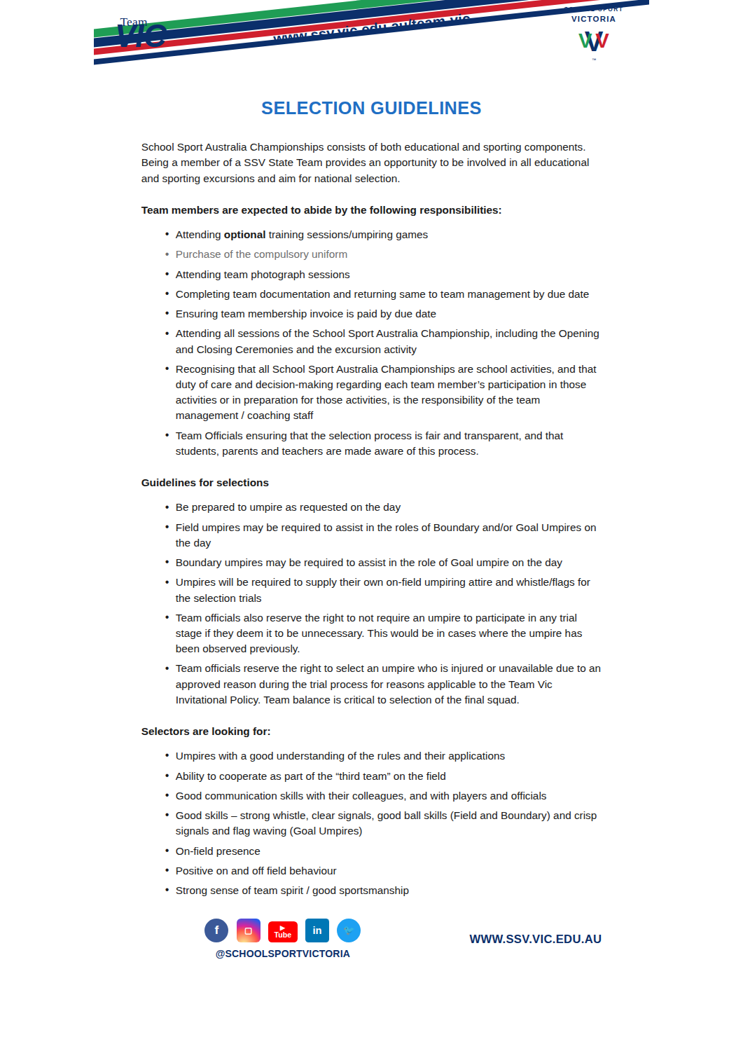Team VIC
www.ssv.vic.edu.au/team-vic
SCHOOL SPORT
VICTORIA
V V V
™
SELECTION GUIDELINES
School Sport Australia Championships consists of both educational and sporting components. Being a member of a SSV State Team provides an opportunity to be involved in all educational and sporting excursions and aim for national selection.
Team members are expected to abide by the following responsibilities:
Attending optional training sessions/umpiring games
Purchase of the compulsory uniform
Attending team photograph sessions
Completing team documentation and returning same to team management by due date
Ensuring team membership invoice is paid by due date
Attending all sessions of the School Sport Australia Championship, including the Opening and Closing Ceremonies and the excursion activity
Recognising that all School Sport Australia Championships are school activities, and that duty of care and decision-making regarding each team member’s participation in those activities or in preparation for those activities, is the responsibility of the team management / coaching staff
Team Officials ensuring that the selection process is fair and transparent, and that students, parents and teachers are made aware of this process.
Guidelines for selections
Be prepared to umpire as requested on the day
Field umpires may be required to assist in the roles of Boundary and/or Goal Umpires on the day
Boundary umpires may be required to assist in the role of Goal umpire on the day
Umpires will be required to supply their own on-field umpiring attire and whistle/flags for the selection trials
Team officials also reserve the right to not require an umpire to participate in any trial stage if they deem it to be unnecessary. This would be in cases where the umpire has been observed previously.
Team officials reserve the right to select an umpire who is injured or unavailable due to an approved reason during the trial process for reasons applicable to the Team Vic Invitational Policy. Team balance is critical to selection of the final squad.
Selectors are looking for:
Umpires with a good understanding of the rules and their applications
Ability to cooperate as part of the “third team” on the field
Good communication skills with their colleagues, and with players and officials
Good skills – strong whistle, clear signals, good ball skills (Field and Boundary) and crisp signals and flag waving (Goal Umpires)
On-field presence
Positive on and off field behaviour
Strong sense of team spirit / good sportsmanship
f
▢
▶Tube
in
🐦
@SCHOOLSPORTVICTORIA
WWW.SSV.VIC.EDU.AU